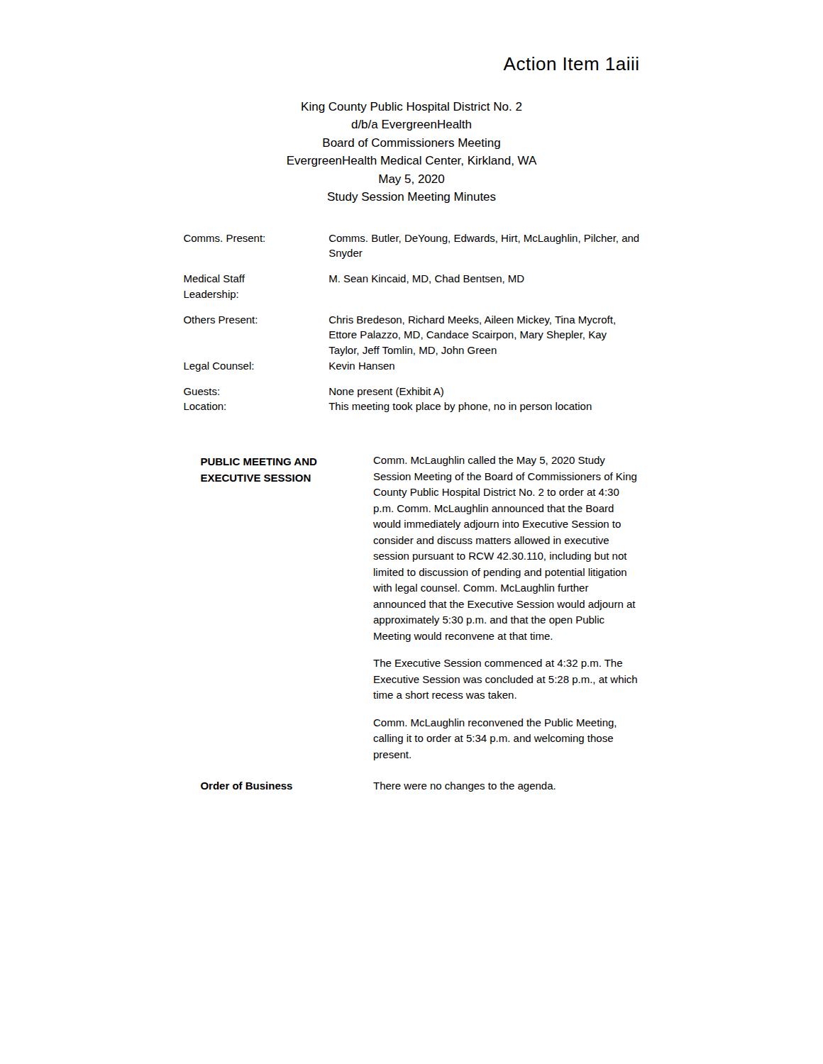Action Item 1aiii
King County Public Hospital District No. 2
d/b/a EvergreenHealth
Board of Commissioners Meeting
EvergreenHealth Medical Center, Kirkland, WA
May 5, 2020
Study Session Meeting Minutes
| Comms. Present: | Comms. Butler, DeYoung, Edwards, Hirt, McLaughlin, Pilcher, and Snyder |
| Medical Staff Leadership: | M. Sean Kincaid, MD, Chad Bentsen, MD |
| Others Present: | Chris Bredeson, Richard Meeks, Aileen Mickey, Tina Mycroft, Ettore Palazzo, MD, Candace Scairpon, Mary Shepler, Kay Taylor, Jeff Tomlin, MD, John Green |
| Legal Counsel: | Kevin Hansen |
| Guests: | None present (Exhibit A) |
| Location: | This meeting took place by phone, no in person location |
| PUBLIC MEETING AND EXECUTIVE SESSION | Comm. McLaughlin called the May 5, 2020 Study Session Meeting of the Board of Commissioners of King County Public Hospital District No. 2 to order at 4:30 p.m. Comm. McLaughlin announced that the Board would immediately adjourn into Executive Session to consider and discuss matters allowed in executive session pursuant to RCW 42.30.110, including but not limited to discussion of pending and potential litigation with legal counsel. Comm. McLaughlin further announced that the Executive Session would adjourn at approximately 5:30 p.m. and that the open Public Meeting would reconvene at that time. The Executive Session commenced at 4:32 p.m. The Executive Session was concluded at 5:28 p.m., at which time a short recess was taken. Comm. McLaughlin reconvened the Public Meeting, calling it to order at 5:34 p.m. and welcoming those present. |
| Order of Business | There were no changes to the agenda. |